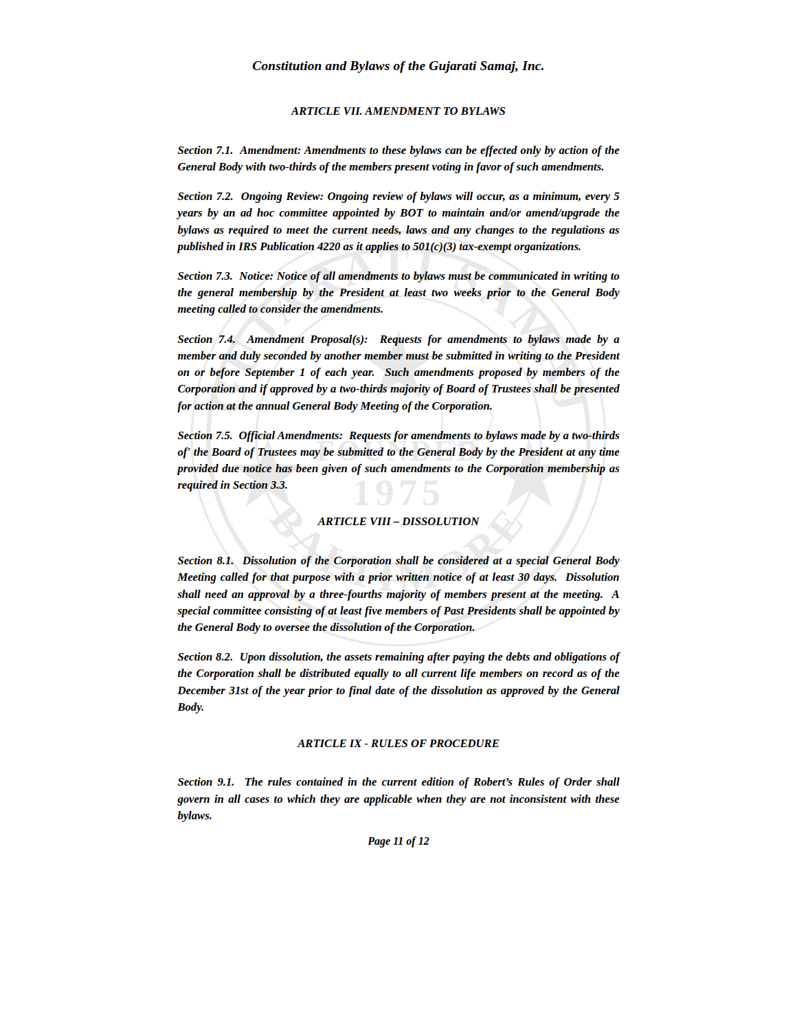GUJARATI SAMAJ BALTIMORE FOUNDED 1975
Constitution and Bylaws of the Gujarati Samaj, Inc.
ARTICLE VII. AMENDMENT TO BYLAWS
Section 7.1. Amendment: Amendments to these bylaws can be effected only by action of the General Body with two-thirds of the members present voting in favor of such amendments.
Section 7.2. Ongoing Review: Ongoing review of bylaws will occur, as a minimum, every 5 years by an ad hoc committee appointed by BOT to maintain and/or amend/upgrade the bylaws as required to meet the current needs, laws and any changes to the regulations as published in IRS Publication 4220 as it applies to 501(c)(3) tax-exempt organizations.
Section 7.3. Notice: Notice of all amendments to bylaws must be communicated in writing to the general membership by the President at least two weeks prior to the General Body meeting called to consider the amendments.
Section 7.4. Amendment Proposal(s): Requests for amendments to bylaws made by a member and duly seconded by another member must be submitted in writing to the President on or before September 1 of each year. Such amendments proposed by members of the Corporation and if approved by a two-thirds majority of Board of Trustees shall be presented for action at the annual General Body Meeting of the Corporation.
Section 7.5. Official Amendments: Requests for amendments to bylaws made by a two-thirds of' the Board of Trustees may be submitted to the General Body by the President at any time provided due notice has been given of such amendments to the Corporation membership as required in Section 3.3.
ARTICLE VIII – DISSOLUTION
Section 8.1. Dissolution of the Corporation shall be considered at a special General Body Meeting called for that purpose with a prior written notice of at least 30 days. Dissolution shall need an approval by a three-fourths majority of members present at the meeting. A special committee consisting of at least five members of Past Presidents shall be appointed by the General Body to oversee the dissolution of the Corporation.
Section 8.2. Upon dissolution, the assets remaining after paying the debts and obligations of the Corporation shall be distributed equally to all current life members on record as of the December 31st of the year prior to final date of the dissolution as approved by the General Body.
ARTICLE IX - RULES OF PROCEDURE
Section 9.1. The rules contained in the current edition of Robert’s Rules of Order shall govern in all cases to which they are applicable when they are not inconsistent with these bylaws.
Page 11 of 12